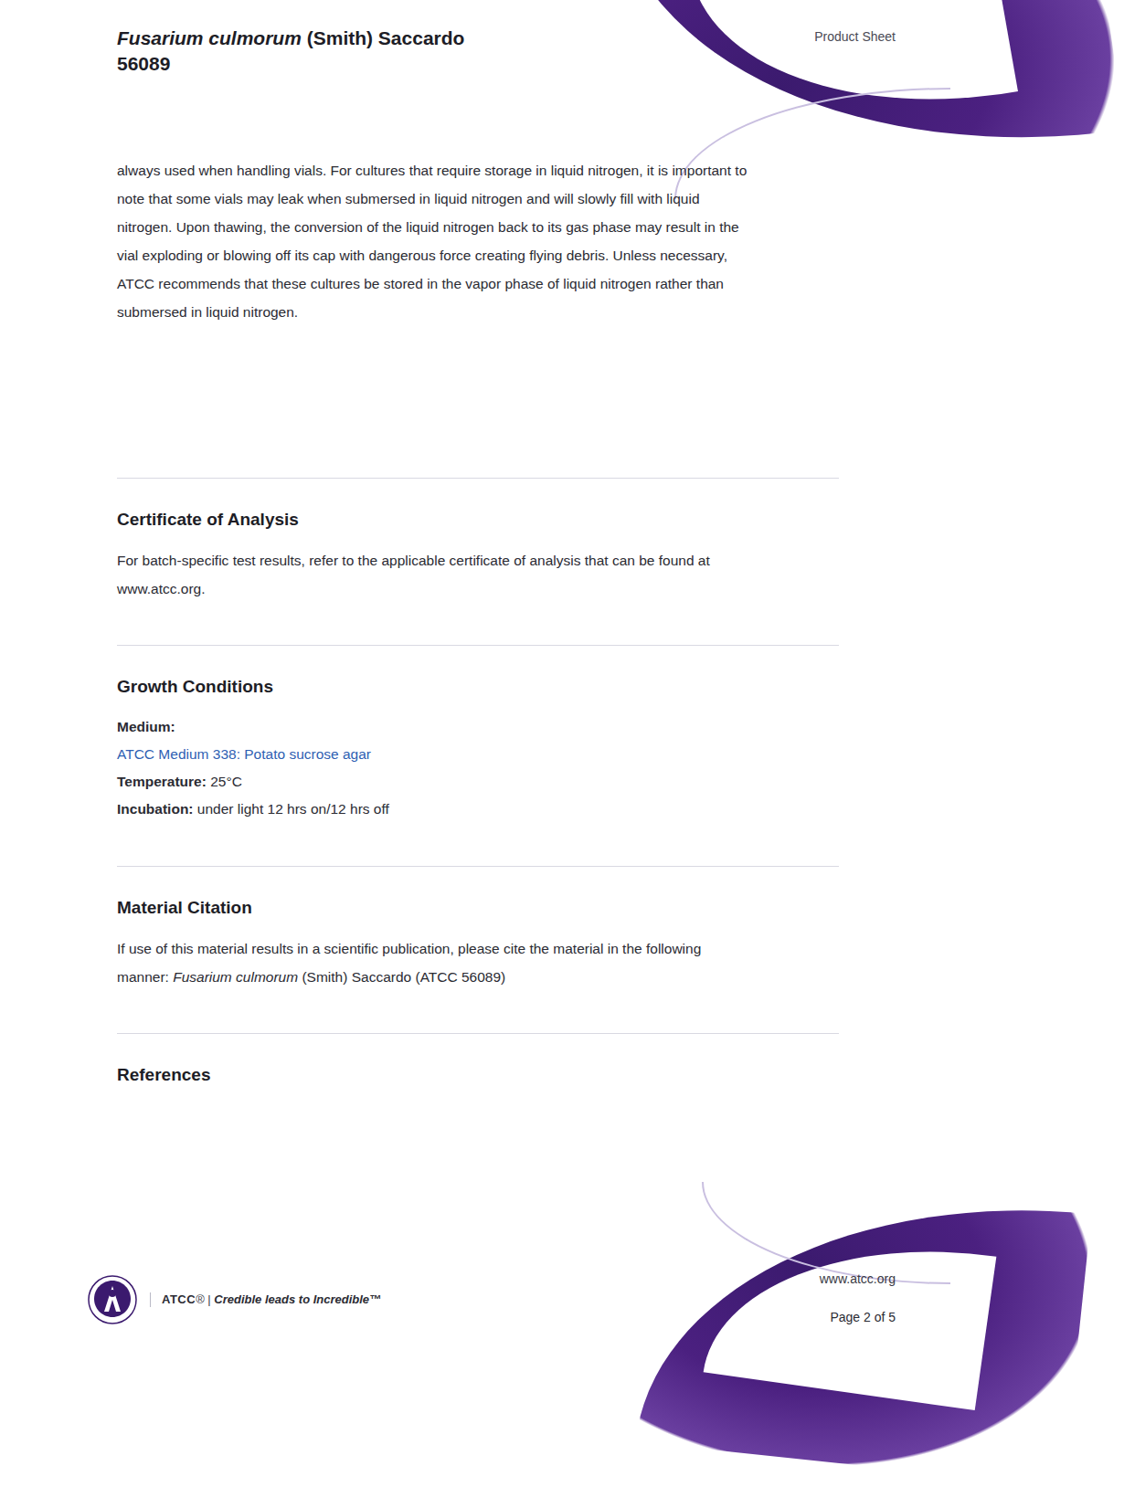Fusarium culmorum (Smith) Saccardo 56089
Product Sheet
always used when handling vials. For cultures that require storage in liquid nitrogen, it is important to note that some vials may leak when submersed in liquid nitrogen and will slowly fill with liquid nitrogen. Upon thawing, the conversion of the liquid nitrogen back to its gas phase may result in the vial exploding or blowing off its cap with dangerous force creating flying debris. Unless necessary, ATCC recommends that these cultures be stored in the vapor phase of liquid nitrogen rather than submersed in liquid nitrogen.
Certificate of Analysis
For batch-specific test results, refer to the applicable certificate of analysis that can be found at www.atcc.org.
Growth Conditions
Medium:
ATCC Medium 338: Potato sucrose agar
Temperature: 25°C
Incubation: under light 12 hrs on/12 hrs off
Material Citation
If use of this material results in a scientific publication, please cite the material in the following manner: Fusarium culmorum (Smith) Saccardo (ATCC 56089)
References
ATCC® | Credible leads to Incredible™
www.atcc.org
Page 2 of 5